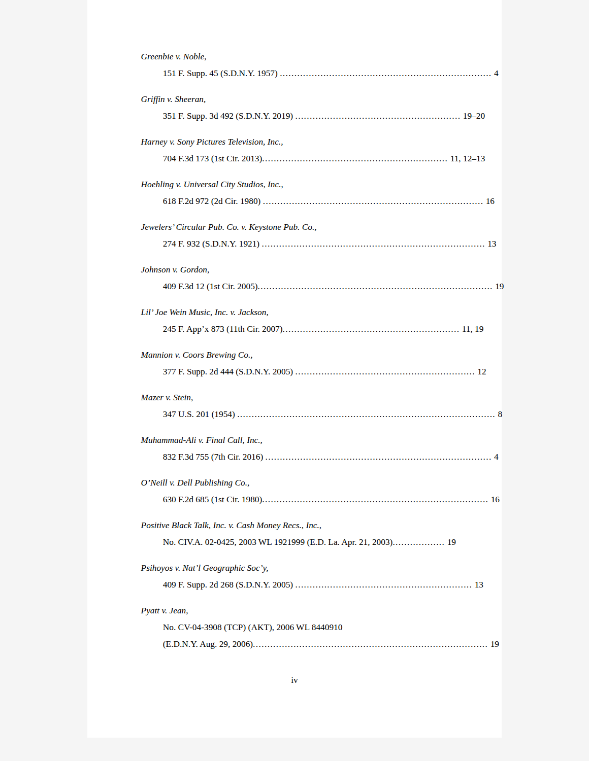Greenbie v. Noble,
151 F. Supp. 45 (S.D.N.Y. 1957) ......................................................................... 4
Griffin v. Sheeran,
351 F. Supp. 3d 492 (S.D.N.Y. 2019) ......................................................... 19–20
Harney v. Sony Pictures Television, Inc.,
704 F.3d 173 (1st Cir. 2013)................................................................ 11, 12–13
Hoehling v. Universal City Studios, Inc.,
618 F.2d 972 (2d Cir. 1980) ............................................................................ 16
Jewelers’ Circular Pub. Co. v. Keystone Pub. Co.,
274 F. 932 (S.D.N.Y. 1921) ............................................................................. 13
Johnson v. Gordon,
409 F.3d 12 (1st Cir. 2005)................................................................................. 19
Lil’ Joe Wein Music, Inc. v. Jackson,
245 F. App’x 873 (11th Cir. 2007)............................................................. 11, 19
Mannion v. Coors Brewing Co.,
377 F. Supp. 2d 444 (S.D.N.Y. 2005) .............................................................. 12
Mazer v. Stein,
347 U.S. 201 (1954) ......................................................................................... 8
Muhammad-Ali v. Final Call, Inc.,
832 F.3d 755 (7th Cir. 2016) .............................................................................. 4
O’Neill v. Dell Publishing Co.,
630 F.2d 685 (1st Cir. 1980).............................................................................. 16
Positive Black Talk, Inc. v. Cash Money Recs., Inc.,
No. CIV.A. 02-0425, 2003 WL 1921999 (E.D. La. Apr. 21, 2003).................. 19
Psihoyos v. Nat’l Geographic Soc’y,
409 F. Supp. 2d 268 (S.D.N.Y. 2005) ............................................................. 13
Pyatt v. Jean,
No. CV-04-3908 (TCP) (AKT), 2006 WL 8440910
(E.D.N.Y. Aug. 29, 2006)................................................................................. 19
iv